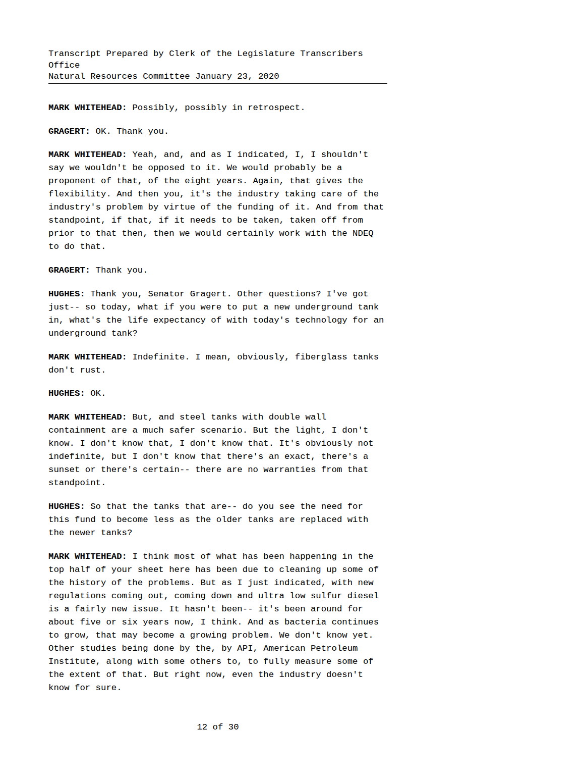Transcript Prepared by Clerk of the Legislature Transcribers Office
Natural Resources Committee January 23, 2020
MARK WHITEHEAD: Possibly, possibly in retrospect.
GRAGERT: OK. Thank you.
MARK WHITEHEAD: Yeah, and, and as I indicated, I, I shouldn't say we wouldn't be opposed to it. We would probably be a proponent of that, of the eight years. Again, that gives the flexibility. And then you, it's the industry taking care of the industry's problem by virtue of the funding of it. And from that standpoint, if that, if it needs to be taken, taken off from prior to that then, then we would certainly work with the NDEQ to do that.
GRAGERT: Thank you.
HUGHES: Thank you, Senator Gragert. Other questions? I've got just-- so today, what if you were to put a new underground tank in, what's the life expectancy of with today's technology for an underground tank?
MARK WHITEHEAD: Indefinite. I mean, obviously, fiberglass tanks don't rust.
HUGHES: OK.
MARK WHITEHEAD: But, and steel tanks with double wall containment are a much safer scenario. But the light, I don't know. I don't know that, I don't know that. It's obviously not indefinite, but I don't know that there's an exact, there's a sunset or there's certain-- there are no warranties from that standpoint.
HUGHES: So that the tanks that are-- do you see the need for this fund to become less as the older tanks are replaced with the newer tanks?
MARK WHITEHEAD: I think most of what has been happening in the top half of your sheet here has been due to cleaning up some of the history of the problems. But as I just indicated, with new regulations coming out, coming down and ultra low sulfur diesel is a fairly new issue. It hasn't been-- it's been around for about five or six years now, I think. And as bacteria continues to grow, that may become a growing problem. We don't know yet. Other studies being done by the, by API, American Petroleum Institute, along with some others to, to fully measure some of the extent of that. But right now, even the industry doesn't know for sure.
12 of 30